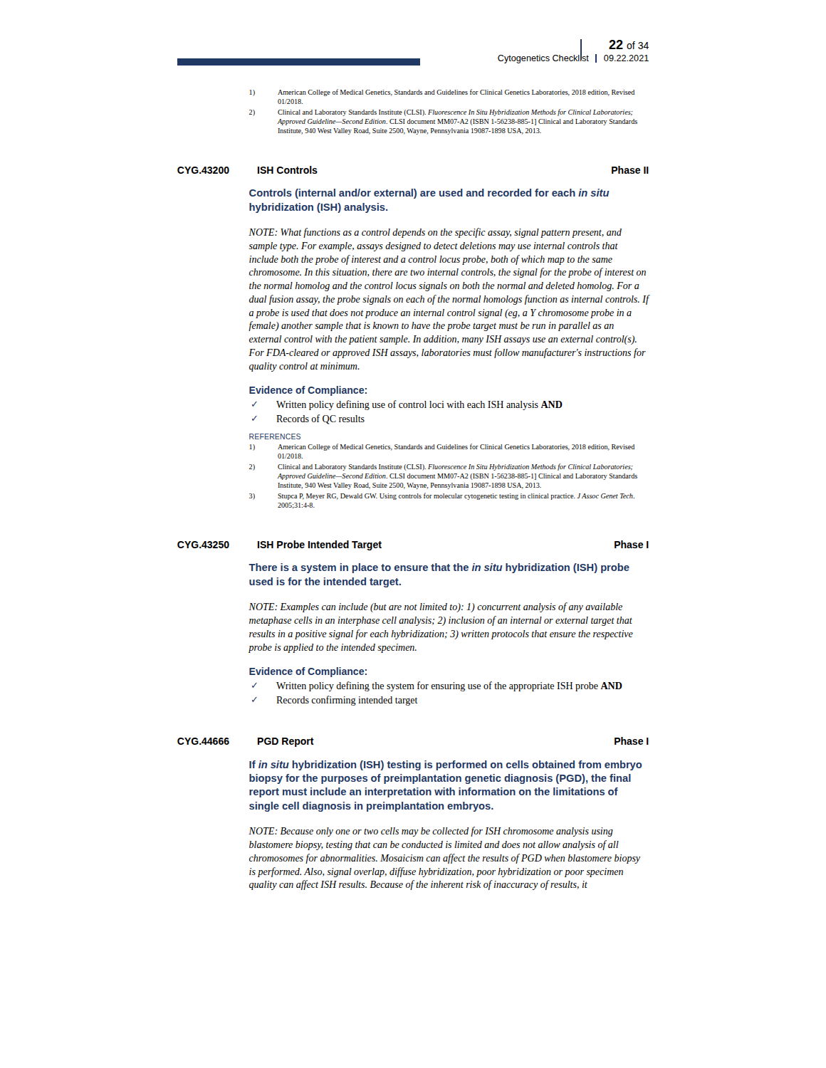22 of 34
Cytogenetics Checklist 09.22.2021
1) American College of Medical Genetics, Standards and Guidelines for Clinical Genetics Laboratories, 2018 edition, Revised 01/2018.
2) Clinical and Laboratory Standards Institute (CLSI). Fluorescence In Situ Hybridization Methods for Clinical Laboratories; Approved Guideline—Second Edition. CLSI document MM07-A2 (ISBN 1-56238-885-1] Clinical and Laboratory Standards Institute, 940 West Valley Road, Suite 2500, Wayne, Pennsylvania 19087-1898 USA, 2013.
CYG.43200
ISH Controls
Phase II
Controls (internal and/or external) are used and recorded for each in situ hybridization (ISH) analysis.
NOTE: What functions as a control depends on the specific assay, signal pattern present, and sample type. For example, assays designed to detect deletions may use internal controls that include both the probe of interest and a control locus probe, both of which map to the same chromosome. In this situation, there are two internal controls, the signal for the probe of interest on the normal homolog and the control locus signals on both the normal and deleted homolog. For a dual fusion assay, the probe signals on each of the normal homologs function as internal controls. If a probe is used that does not produce an internal control signal (eg, a Y chromosome probe in a female) another sample that is known to have the probe target must be run in parallel as an external control with the patient sample. In addition, many ISH assays use an external control(s). For FDA-cleared or approved ISH assays, laboratories must follow manufacturer's instructions for quality control at minimum.
Evidence of Compliance:
Written policy defining use of control loci with each ISH analysis AND
Records of QC results
REFERENCES
1) American College of Medical Genetics, Standards and Guidelines for Clinical Genetics Laboratories, 2018 edition, Revised 01/2018.
2) Clinical and Laboratory Standards Institute (CLSI). Fluorescence In Situ Hybridization Methods for Clinical Laboratories; Approved Guideline—Second Edition. CLSI document MM07-A2 (ISBN 1-56238-885-1] Clinical and Laboratory Standards Institute, 940 West Valley Road, Suite 2500, Wayne, Pennsylvania 19087-1898 USA, 2013.
3) Stupca P, Meyer RG, Dewald GW. Using controls for molecular cytogenetic testing in clinical practice. J Assoc Genet Tech. 2005;31:4-8.
CYG.43250
ISH Probe Intended Target
Phase I
There is a system in place to ensure that the in situ hybridization (ISH) probe used is for the intended target.
NOTE: Examples can include (but are not limited to): 1) concurrent analysis of any available metaphase cells in an interphase cell analysis; 2) inclusion of an internal or external target that results in a positive signal for each hybridization; 3) written protocols that ensure the respective probe is applied to the intended specimen.
Evidence of Compliance:
Written policy defining the system for ensuring use of the appropriate ISH probe AND
Records confirming intended target
CYG.44666
PGD Report
Phase I
If in situ hybridization (ISH) testing is performed on cells obtained from embryo biopsy for the purposes of preimplantation genetic diagnosis (PGD), the final report must include an interpretation with information on the limitations of single cell diagnosis in preimplantation embryos.
NOTE: Because only one or two cells may be collected for ISH chromosome analysis using blastomere biopsy, testing that can be conducted is limited and does not allow analysis of all chromosomes for abnormalities. Mosaicism can affect the results of PGD when blastomere biopsy is performed. Also, signal overlap, diffuse hybridization, poor hybridization or poor specimen quality can affect ISH results. Because of the inherent risk of inaccuracy of results, it